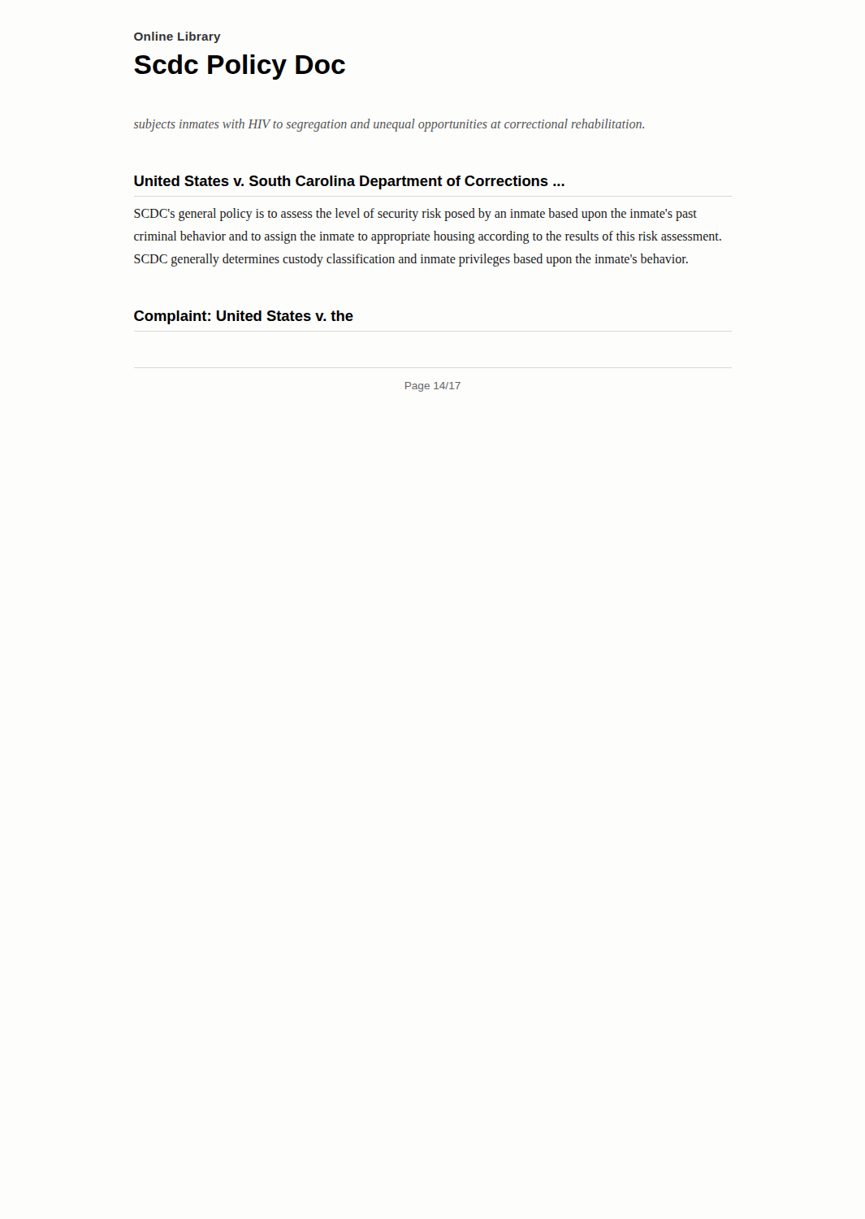Online Library
Scdc Policy Doc
subjects inmates with HIV to segregation and unequal opportunities at correctional rehabilitation.
United States v. South Carolina Department of Corrections ...
SCDC's general policy is to assess the level of security risk posed by an inmate based upon the inmate's past criminal behavior and to assign the inmate to appropriate housing according to the results of this risk assessment. SCDC generally determines custody classification and inmate privileges based upon the inmate's behavior.
Complaint: United States v. the
Page 14/17